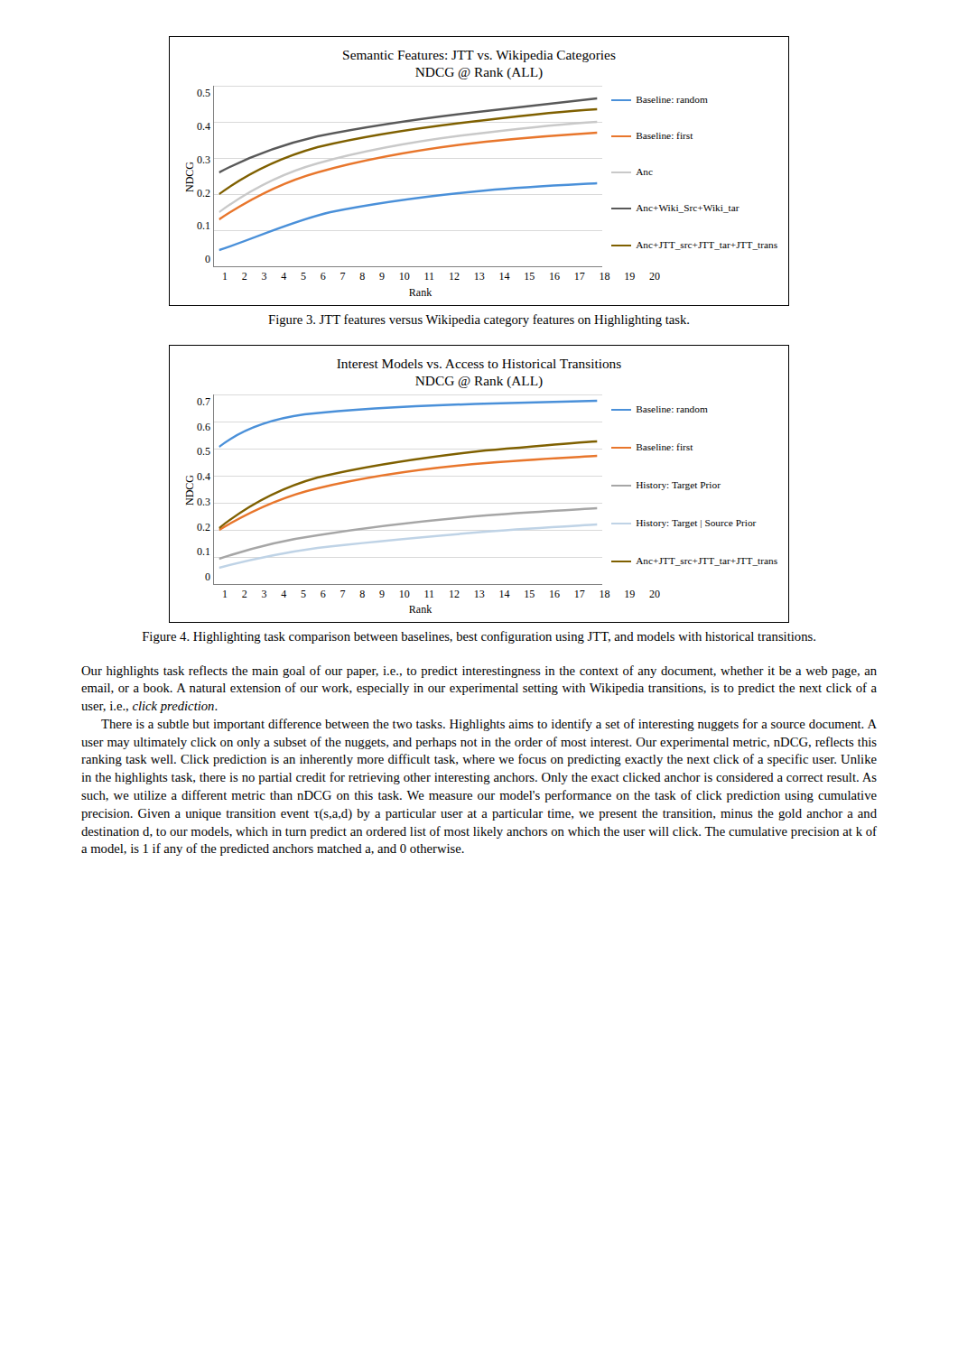Semantic Features: JTT vs. Wikipedia Categories
NDCG @ Rank (ALL)
NDCG
0.5 0.4 0.3 0.2 0.1 0
Baseline: random
Baseline: first
Anc
Anc+Wiki_Src+Wiki_tar
Anc+JTT_src+JTT_tar+JTT_trans
1234567891011121314151617181920
Rank
Figure 3. JTT features versus Wikipedia category features on Highlighting task.
Interest Models vs. Access to Historical Transitions
NDCG @ Rank (ALL)
NDCG
0.7 0.6 0.5 0.4 0.3 0.2 0.1 0
Baseline: random
Baseline: first
History: Target Prior
History: Target | Source Prior
Anc+JTT_src+JTT_tar+JTT_trans
1234567891011121314151617181920
Rank
Figure 4. Highlighting task comparison between baselines, best configuration using JTT, and models with historical transitions.
Our highlights task reflects the main goal of our paper, i.e., to predict interestingness in the context of any document, whether it be a web page, an email, or a book. A natural extension of our work, especially in our experimental setting with Wikipedia transitions, is to predict the next click of a user, i.e., click prediction.
There is a subtle but important difference between the two tasks. Highlights aims to identify a set of interesting nuggets for a source document. A user may ultimately click on only a subset of the nuggets, and perhaps not in the order of most interest. Our experimental metric, nDCG, reflects this ranking task well. Click prediction is an inherently more difficult task, where we focus on predicting exactly the next click of a specific user. Unlike in the highlights task, there is no partial credit for retrieving other interesting anchors. Only the exact clicked anchor is considered a correct result. As such, we utilize a different metric than nDCG on this task. We measure our model's performance on the task of click prediction using cumulative precision. Given a unique transition event τ(s,a,d) by a particular user at a particular time, we present the transition, minus the gold anchor a and destination d, to our models, which in turn predict an ordered list of most likely anchors on which the user will click. The cumulative precision at k of a model, is 1 if any of the predicted anchors matched a, and 0 otherwise.